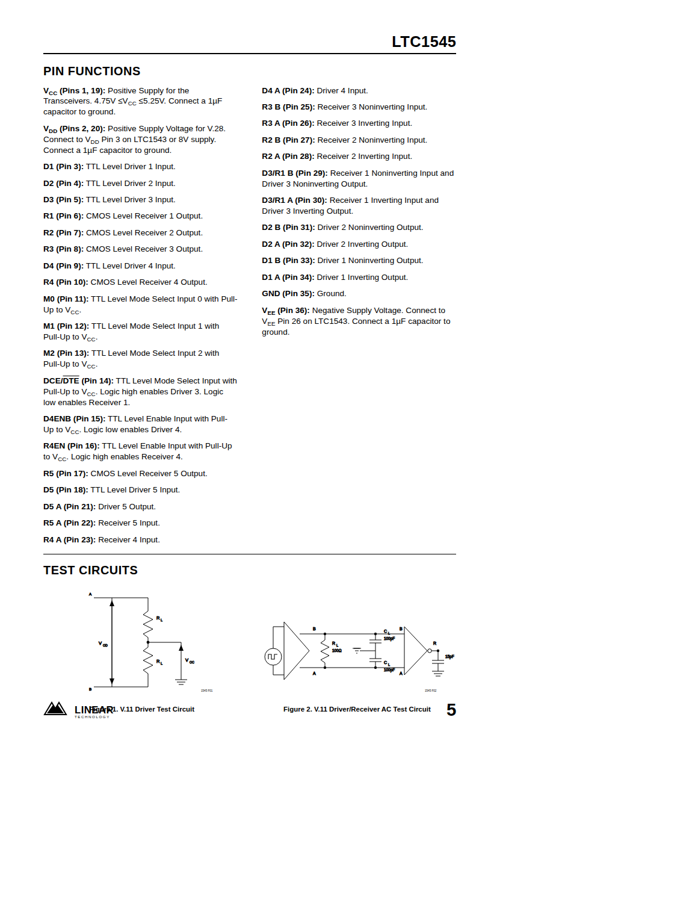LTC1545
PIN FUNCTIONS
VCC (Pins 1, 19): Positive Supply for the Transceivers. 4.75V ≤VCC ≤5.25V. Connect a 1µF capacitor to ground.
VDD (Pins 2, 20): Positive Supply Voltage for V.28. Connect to VDD Pin 3 on LTC1543 or 8V supply. Connect a 1µF capacitor to ground.
D1 (Pin 3): TTL Level Driver 1 Input.
D2 (Pin 4): TTL Level Driver 2 Input.
D3 (Pin 5): TTL Level Driver 3 Input.
R1 (Pin 6): CMOS Level Receiver 1 Output.
R2 (Pin 7): CMOS Level Receiver 2 Output.
R3 (Pin 8): CMOS Level Receiver 3 Output.
D4 (Pin 9): TTL Level Driver 4 Input.
R4 (Pin 10): CMOS Level Receiver 4 Output.
M0 (Pin 11): TTL Level Mode Select Input 0 with Pull-Up to VCC.
M1 (Pin 12): TTL Level Mode Select Input 1 with Pull-Up to VCC.
M2 (Pin 13): TTL Level Mode Select Input 2 with Pull-Up to VCC.
DCE/DTE (Pin 14): TTL Level Mode Select Input with Pull-Up to VCC. Logic high enables Driver 3. Logic low enables Receiver 1.
D4ENB (Pin 15): TTL Level Enable Input with Pull-Up to VCC. Logic low enables Driver 4.
R4EN (Pin 16): TTL Level Enable Input with Pull-Up to VCC. Logic high enables Receiver 4.
R5 (Pin 17): CMOS Level Receiver 5 Output.
D5 (Pin 18): TTL Level Driver 5 Input.
D5 A (Pin 21): Driver 5 Output.
R5 A (Pin 22): Receiver 5 Input.
R4 A (Pin 23): Receiver 4 Input.
D4 A (Pin 24): Driver 4 Input.
R3 B (Pin 25): Receiver 3 Noninverting Input.
R3 A (Pin 26): Receiver 3 Inverting Input.
R2 B (Pin 27): Receiver 2 Noninverting Input.
R2 A (Pin 28): Receiver 2 Inverting Input.
D3/R1 B (Pin 29): Receiver 1 Noninverting Input and Driver 3 Noninverting Output.
D3/R1 A (Pin 30): Receiver 1 Inverting Input and Driver 3 Inverting Output.
D2 B (Pin 31): Driver 2 Noninverting Output.
D2 A (Pin 32): Driver 2 Inverting Output.
D1 B (Pin 33): Driver 1 Noninverting Output.
D1 A (Pin 34): Driver 1 Inverting Output.
GND (Pin 35): Ground.
VEE (Pin 36): Negative Supply Voltage. Connect to VEE Pin 26 on LTC1543. Connect a 1µF capacitor to ground.
TEST CIRCUITS
A B V OD R L R L V OC 1545 F01
Figure 1. V.11 Driver Test Circuit
B A R L 100Ω C L 100pF C L 100pF B A R 15pF 1545 F02
Figure 2. V.11 Driver/Receiver AC Test Circuit
LINEAR
TECHNOLOGY
5